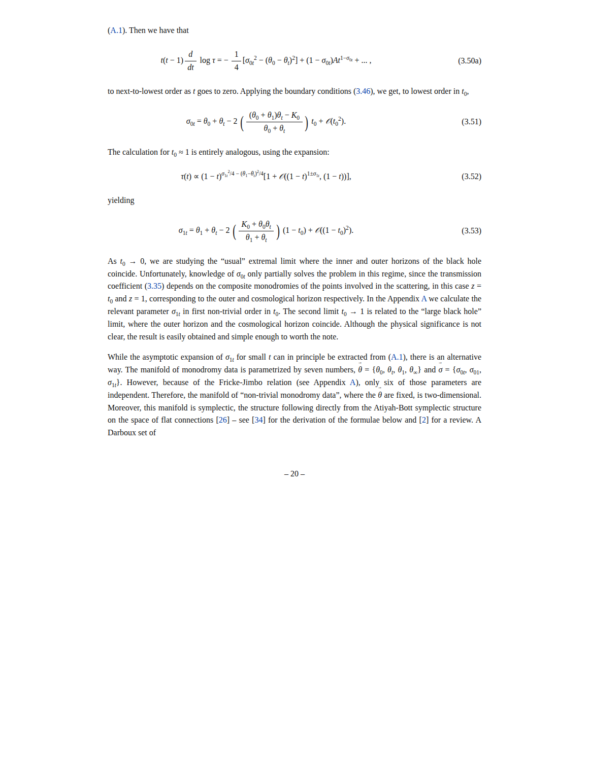(A.1). Then we have that
t(t − 1)ddt log τ = − 14[σ0t2 − (θ0 − θt)2] + (1 − σ0t)At1−σ0t + ... ,
(3.50a)
to next-to-lowest order as t goes to zero. Applying the boundary conditions (3.46), we get, to lowest order in t0,
σ0t = θ0 + θt − 2 ((θ0 + θ1)θt − K0 θ0 + θt) t0 + 𝒪(t02).
(3.51)
The calculation for t0 ≈ 1 is entirely analogous, using the expansion:
τ(t) ∝ (1 − t)σ1t2/4 − (θ1−θt)2/4[1 + 𝒪((1 − t)1±σ1t, (1 − t))],
(3.52)
yielding
σ1t = θ1 + θt − 2 (K0 + θ0θt θ1 + θt) (1 − t0) + 𝒪((1 − t0)2).
(3.53)
As t0 → 0, we are studying the “usual” extremal limit where the inner and outer horizons of the black hole coincide. Unfortunately, knowledge of σ0t only partially solves the problem in this regime, since the transmission coefficient (3.35) depends on the composite monodromies of the points involved in the scattering, in this case z = t0 and z = 1, corresponding to the outer and cosmological horizon respectively. In the Appendix A we calculate the relevant parameter σ1t in first non-trivial order in t0. The second limit t0 → 1 is related to the “large black hole” limit, where the outer horizon and the cosmological horizon coincide. Although the physical significance is not clear, the result is easily obtained and simple enough to worth the note.
While the asymptotic expansion of σ1t for small t can in principle be extracted from (A.1), there is an alternative way. The manifold of monodromy data is parametrized by seven numbers, θ = {θ0, θt, θ1, θ∞} and σ = {σ0t, σ01, σ1t}. However, because of the Fricke-Jimbo relation (see Appendix A), only six of those parameters are independent. Therefore, the manifold of “non-trivial monodromy data”, where the θ are fixed, is two-dimensional. Moreover, this manifold is symplectic, the structure following directly from the Atiyah-Bott symplectic structure on the space of flat connections [26] – see [34] for the derivation of the formulae below and [2] for a review. A Darboux set of
– 20 –